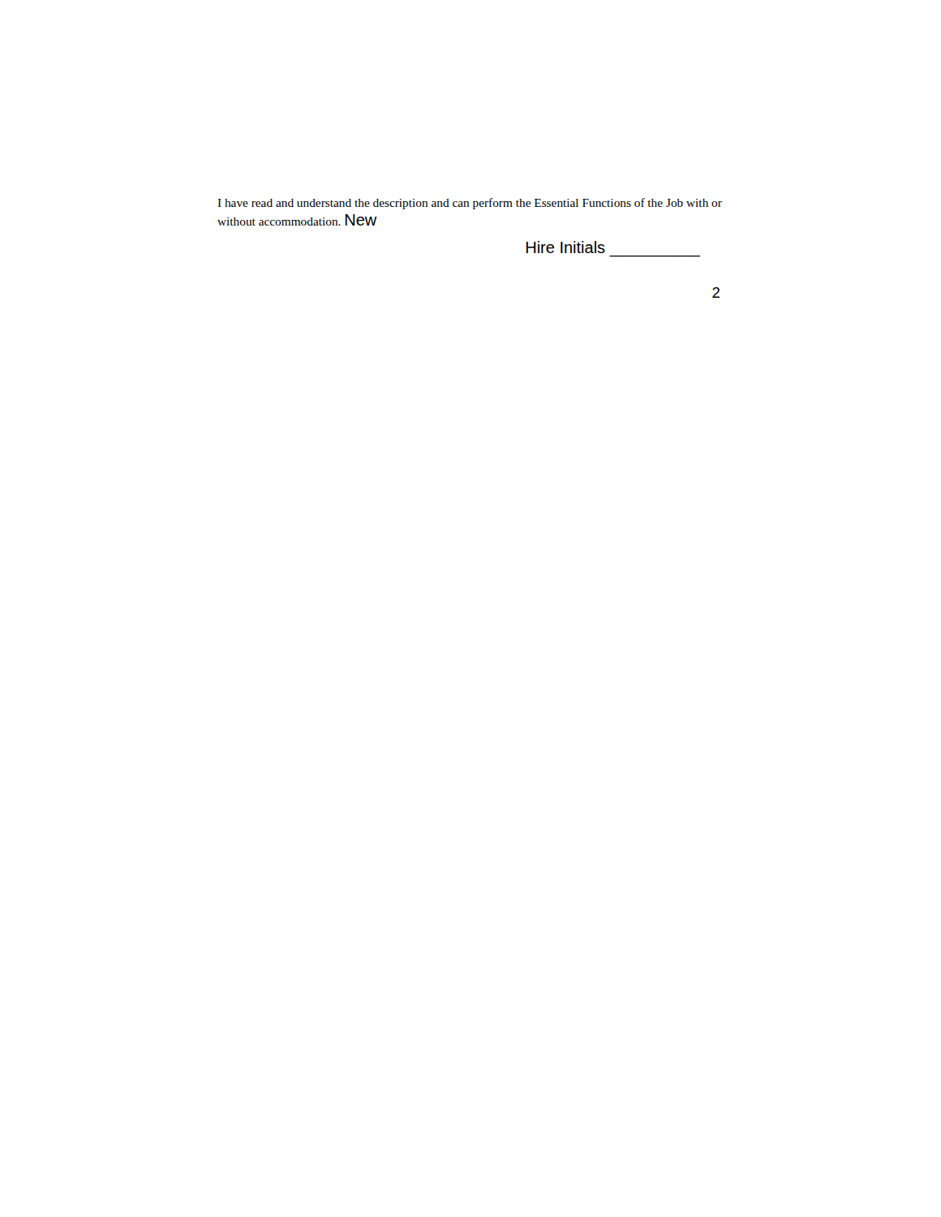I have read and understand the description and can perform the Essential Functions of the Job with or without accommodation. New
Hire Initials __________
2